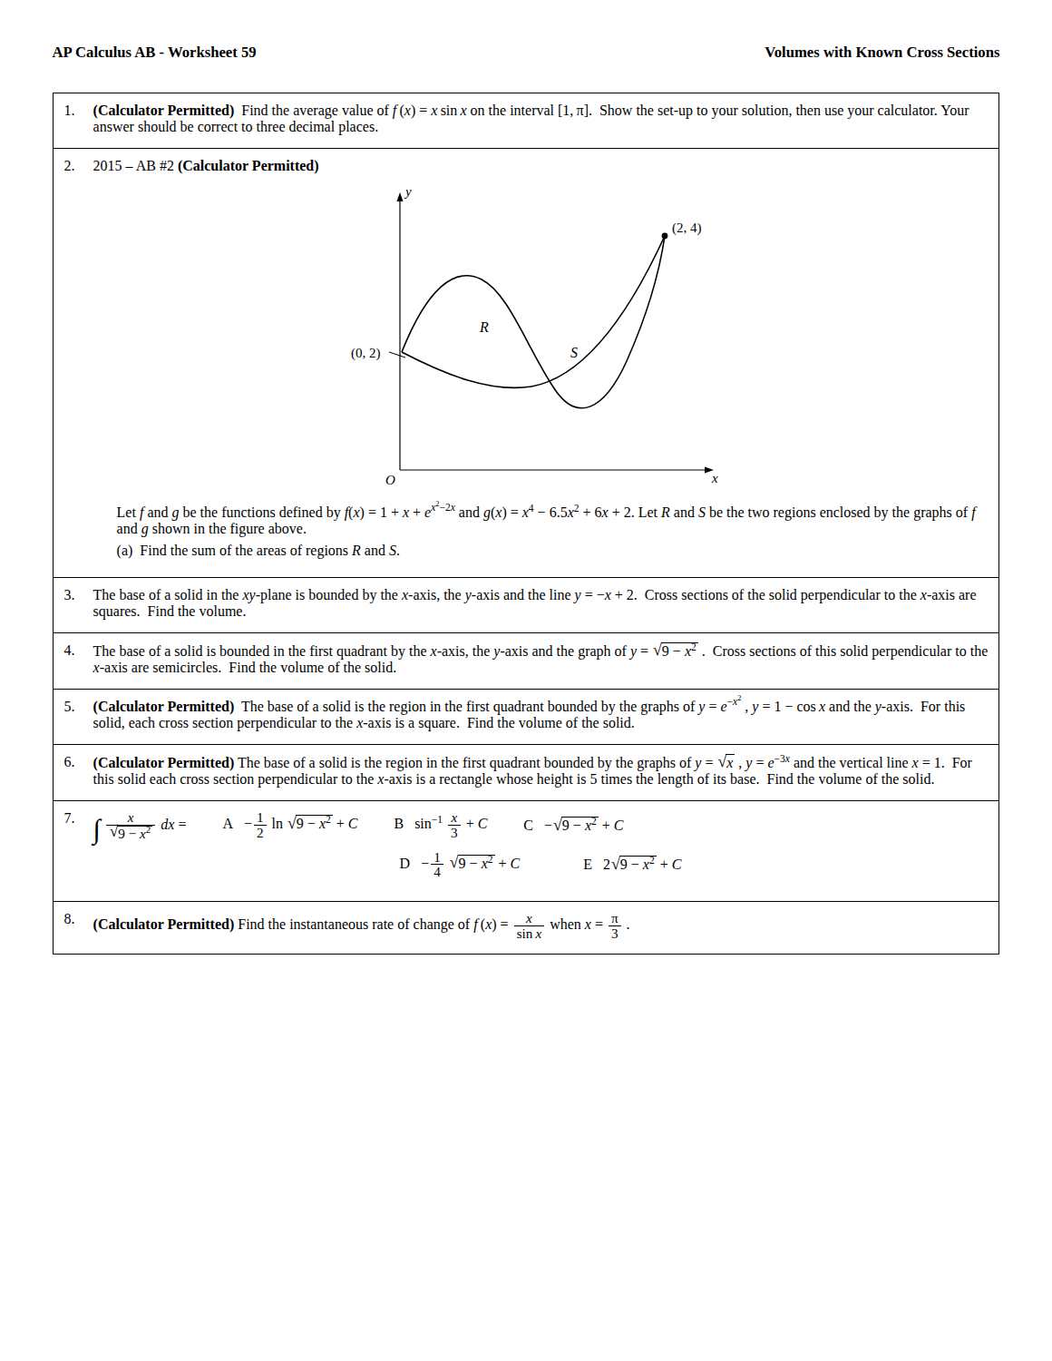AP Calculus AB - Worksheet 59
Volumes with Known Cross Sections
| 1. (Calculator Permitted) Find the average value of f ( x ) = x sin x on the interval [1, π]. Show the set-up to your solution, then use your calculator. Your answer should be correct to three decimal places. |
| 2. 2015 – AB #2 (Calculator Permitted) x y O (2, 4) (0, 2) R S Let f and g be the functions defined by f ( x ) = 1 + x + e x 2 −2 x and g ( x ) = x 4 − 6.5 x 2 + 6 x + 2. Let R and S be the two regions enclosed by the graphs of f and g shown in the figure above. (a) Find the sum of the areas of regions R and S . |
| 3. The base of a solid in the xy -plane is bounded by the x -axis, the y -axis and the line y = − x + 2. Cross sections of the solid perpendicular to the x -axis are squares. Find the volume. |
| 4. The base of a solid is bounded in the first quadrant by the x -axis, the y -axis and the graph of y = 9 − x 2 . Cross sections of this solid perpendicular to the x -axis are semicircles. Find the volume of the solid. |
| 5. (Calculator Permitted) The base of a solid is the region in the first quadrant bounded by the graphs of y = e − x 2 , y = 1 − cos x and the y -axis. For this solid, each cross section perpendicular to the x -axis is a square. Find the volume of the solid. |
| 6. (Calculator Permitted) The base of a solid is the region in the first quadrant bounded by the graphs of y = x , y = e −3 x and the vertical line x = 1. For this solid each cross section perpendicular to the x -axis is a rectangle whose height is 5 times the length of its base. Find the volume of the solid. |
| 7. ∫ x 9 − x 2 dx = A − 1 2 ln 9 − x 2 + C B sin −1 x 3 + C C − 9 − x 2 + C D − 1 4 9 − x 2 + C E 2 9 − x 2 + C |
| 8. (Calculator Permitted) Find the instantaneous rate of change of f ( x ) = x sin x when x = π 3 . |